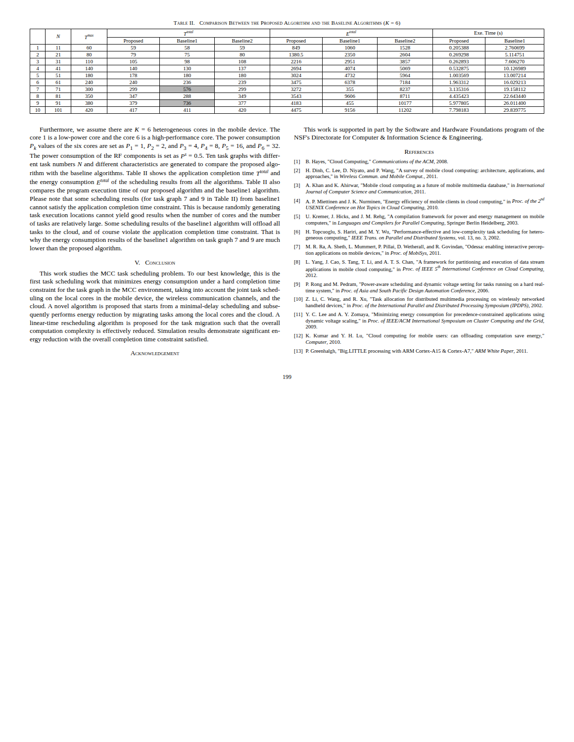Table II. Comparison Between the Proposed Algorithm and the Baseline Algorithms (K = 6)
| | N | T max | T total | E total | Exe. Time (s) |
| --- | --- | --- | --- | --- | --- |
| Proposed | Baseline1 | Baseline2 | Proposed | Baseline1 | Baseline2 | Proposed | Baseline1 |
| 1 | 11 | 60 | 59 | 58 | 59 | 849 | 1060 | 1528 | 0.205388 | 2.760699 |
| 2 | 21 | 80 | 79 | 75 | 80 | 1380.5 | 2350 | 2604 | 0.269298 | 5.114751 |
| 3 | 31 | 110 | 105 | 98 | 108 | 2216 | 2951 | 3857 | 0.262893 | 7.606270 |
| 4 | 41 | 140 | 140 | 130 | 137 | 2694 | 4074 | 5069 | 0.532875 | 10.126989 |
| 5 | 51 | 180 | 178 | 180 | 180 | 3024 | 4732 | 5964 | 1.003569 | 13.007214 |
| 6 | 61 | 240 | 240 | 236 | 239 | 3475 | 6378 | 7184 | 1.963312 | 16.029213 |
| 7 | 71 | 300 | 299 | 576 | 299 | 3272 | 355 | 8237 | 3.135316 | 19.158112 |
| 8 | 81 | 350 | 347 | 288 | 349 | 3543 | 9606 | 8711 | 4.435423 | 22.643440 |
| 9 | 91 | 380 | 379 | 736 | 377 | 4183 | 455 | 10177 | 5.977805 | 26.011400 |
| 10 | 101 | 420 | 417 | 411 | 420 | 4475 | 9156 | 11202 | 7.798183 | 29.839775 |
Furthermore, we assume there are K = 6 heterogeneous cores in the mobile device. The core 1 is a low-power core and the core 6 is a high-performance core. The power consumption Pk values of the six cores are set as P1 = 1, P2 = 2, and P3 = 4, P4 = 8, P5 = 16, and P6 = 32. The power consumption of the RF components is set as Ps = 0.5. Ten task graphs with different task numbers N and different characteristics are generated to compare the proposed algorithm with the baseline algorithms. Table II shows the application completion time Ttotal and the energy consumption Etotal of the scheduling results from all the algorithms. Table II also compares the program execution time of our proposed algorithm and the baseline1 algorithm. Please note that some scheduling results (for task graph 7 and 9 in Table II) from baseline1 cannot satisfy the application completion time constraint. This is because randomly generating task execution locations cannot yield good results when the number of cores and the number of tasks are relatively large. Some scheduling results of the baseline1 algorithm will offload all tasks to the cloud, and of course violate the application completion time constraint. That is why the energy consumption results of the baseline1 algorithm on task graph 7 and 9 are much lower than the proposed algorithm.
V. Conclusion
This work studies the MCC task scheduling problem. To our best knowledge, this is the first task scheduling work that minimizes energy consumption under a hard completion time constraint for the task graph in the MCC environment, taking into account the joint task scheduling on the local cores in the mobile device, the wireless communication channels, and the cloud. A novel algorithm is proposed that starts from a minimal-delay scheduling and subsequently performs energy reduction by migrating tasks among the local cores and the cloud. A linear-time rescheduling algorithm is proposed for the task migration such that the overall computation complexity is effectively reduced. Simulation results demonstrate significant energy reduction with the overall completion time constraint satisfied.
Acknowledgement
This work is supported in part by the Software and Hardware Foundations program of the NSF's Directorate for Computer & Information Science & Engineering.
References
B. Hayes, "Cloud Computing," Communications of the ACM, 2008.
H. Dinh, C. Lee, D. Niyato, and P. Wang, "A survey of mobile cloud computing: architecture, applications, and approaches," in Wireless Commun. and Mobile Comput., 2011.
A. Khan and K. Ahirwar, "Mobile cloud computing as a future of mobile multimedia database," in International Journal of Computer Science and Communication, 2011.
A. P. Miettinen and J. K. Nurminen, "Energy efficiency of mobile clients in cloud computing," in Proc. of the 2nd USENIX Conference on Hot Topics in Cloud Computing, 2010.
U. Kremer, J. Hicks, and J. M. Rehg, "A compilation framework for power and energy management on mobile computers," in Languages and Compilers for Parallel Computing, Springer Berlin Heidelberg, 2003.
H. Topcuoglu, S. Hariri, and M. Y. Wu, "Performance-effective and low-complexity task scheduling for heterogeneous computing," IEEE Trans. on Parallel and Distributed Systems, vol. 13, no. 3, 2002.
M. R. Ra, A. Sheth, L. Mummert, P. Pillai, D. Wetherall, and R. Govindan, "Odessa: enabling interactive perception applications on mobile devices," in Proc. of MobiSys, 2011.
L. Yang, J. Cao, S. Tang, T. Li, and A. T. S. Chan, "A framework for partitioning and execution of data stream applications in mobile cloud computing," in Proc. of IEEE 5th International Conference on Cloud Computing, 2012.
P. Rong and M. Pedram, "Power-aware scheduling and dynamic voltage setting for tasks running on a hard real-time system," in Proc. of Asia and South Pacific Design Automation Conference, 2006.
Z. Li, C. Wang, and R. Xu, "Task allocation for distributed multimedia processing on wirelessly networked handheld devices," in Proc. of the International Parallel and Distributed Processing Symposium (IPDPS), 2002.
Y. C. Lee and A. Y. Zomaya, "Minimizing energy consumption for precedence-constrained applications using dynamic voltage scaling," in Proc. of IEEE/ACM International Symposium on Cluster Computing and the Grid, 2009.
K. Kumar and Y. H. Lu, "Cloud computing for mobile users: can offloading computation save energy," Computer, 2010.
P. Greenhalgh, "Big.LITTLE processing with ARM Cortex-A15 & Cortex-A7," ARM White Paper, 2011.
199